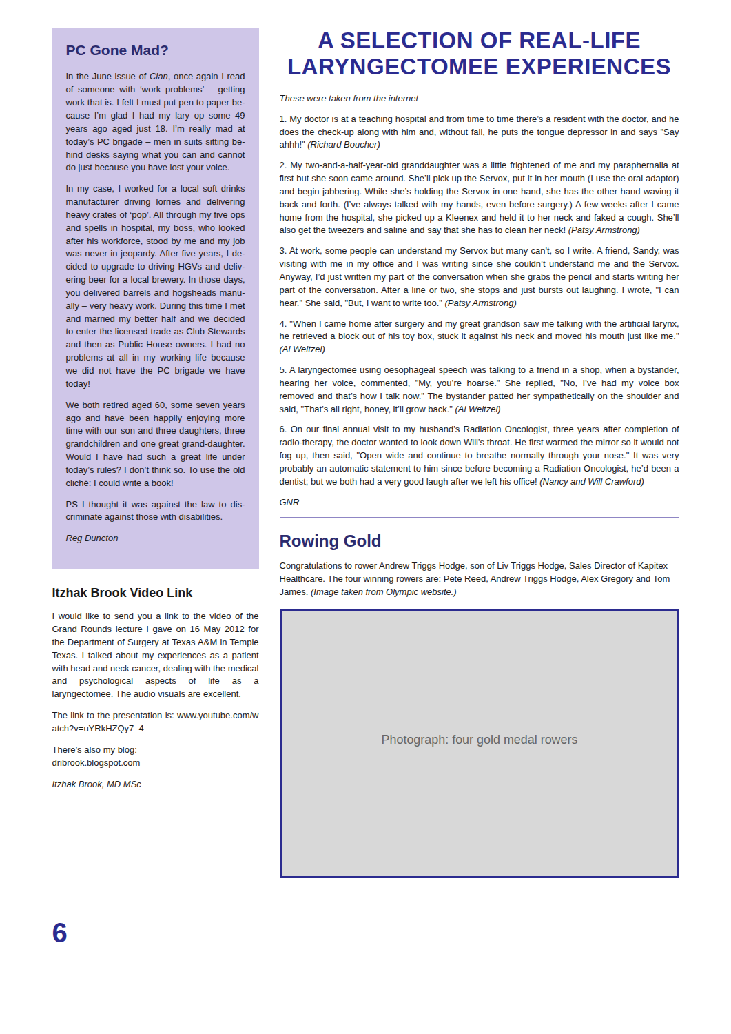PC Gone Mad?
In the June issue of Clan, once again I read of someone with ‘work problems’ – getting work that is. I felt I must put pen to paper because I’m glad I had my lary op some 49 years ago aged just 18. I’m really mad at today’s PC brigade – men in suits sitting behind desks saying what you can and cannot do just because you have lost your voice.
In my case, I worked for a local soft drinks manufacturer driving lorries and delivering heavy crates of ‘pop’. All through my five ops and spells in hospital, my boss, who looked after his workforce, stood by me and my job was never in jeopardy. After five years, I decided to upgrade to driving HGVs and delivering beer for a local brewery. In those days, you delivered barrels and hogsheads manually – very heavy work. During this time I met and married my better half and we decided to enter the licensed trade as Club Stewards and then as Public House owners. I had no problems at all in my working life because we did not have the PC brigade we have today!
We both retired aged 60, some seven years ago and have been happily enjoying more time with our son and three daughters, three grandchildren and one great grand-daughter. Would I have had such a great life under today’s rules? I don’t think so. To use the old cliché: I could write a book!
PS I thought it was against the law to discriminate against those with disabilities.
Reg Duncton
Itzhak Brook Video Link
I would like to send you a link to the video of the Grand Rounds lecture I gave on 16 May 2012 for the Department of Surgery at Texas A&M in Temple Texas. I talked about my experiences as a patient with head and neck cancer, dealing with the medical and psychological aspects of life as a laryngectomee. The audio visuals are excellent.
The link to the presentation is: www.youtube.com/watch?v=uYRkHZQy7_4
There’s also my blog:
dribrook.blogspot.com
Itzhak Brook, MD MSc
A SELECTION OF REAL-LIFE LARYNGECTOMEE EXPERIENCES
These were taken from the internet
1. My doctor is at a teaching hospital and from time to time there’s a resident with the doctor, and he does the check-up along with him and, without fail, he puts the tongue depressor in and says "Say ahhh!" (Richard Boucher)
2. My two-and-a-half-year-old granddaughter was a little frightened of me and my paraphernalia at first but she soon came around. She’ll pick up the Servox, put it in her mouth (I use the oral adaptor) and begin jabbering. While she’s holding the Servox in one hand, she has the other hand waving it back and forth. (I’ve always talked with my hands, even before surgery.) A few weeks after I came home from the hospital, she picked up a Kleenex and held it to her neck and faked a cough. She’ll also get the tweezers and saline and say that she has to clean her neck! (Patsy Armstrong)
3. At work, some people can understand my Servox but many can't, so I write. A friend, Sandy, was visiting with me in my office and I was writing since she couldn’t understand me and the Servox. Anyway, I’d just written my part of the conversation when she grabs the pencil and starts writing her part of the conversation. After a line or two, she stops and just bursts out laughing. I wrote, "I can hear." She said, "But, I want to write too." (Patsy Armstrong)
4. "When I came home after surgery and my great grandson saw me talking with the artificial larynx, he retrieved a block out of his toy box, stuck it against his neck and moved his mouth just like me." (Al Weitzel)
5. A laryngectomee using oesophageal speech was talking to a friend in a shop, when a bystander, hearing her voice, commented, "My, you’re hoarse." She replied, "No, I’ve had my voice box removed and that’s how I talk now." The bystander patted her sympathetically on the shoulder and said, "That's all right, honey, it’ll grow back." (Al Weitzel)
6. On our final annual visit to my husband's Radiation Oncologist, three years after completion of radio-therapy, the doctor wanted to look down Will's throat. He first warmed the mirror so it would not fog up, then said, "Open wide and continue to breathe normally through your nose." It was very probably an automatic statement to him since before becoming a Radiation Oncologist, he’d been a dentist; but we both had a very good laugh after we left his office! (Nancy and Will Crawford)
GNR
Rowing Gold
Congratulations to rower Andrew Triggs Hodge, son of Liv Triggs Hodge, Sales Director of Kapitex Healthcare. The four winning rowers are: Pete Reed, Andrew Triggs Hodge, Alex Gregory and Tom James. (Image taken from Olympic website.)
6